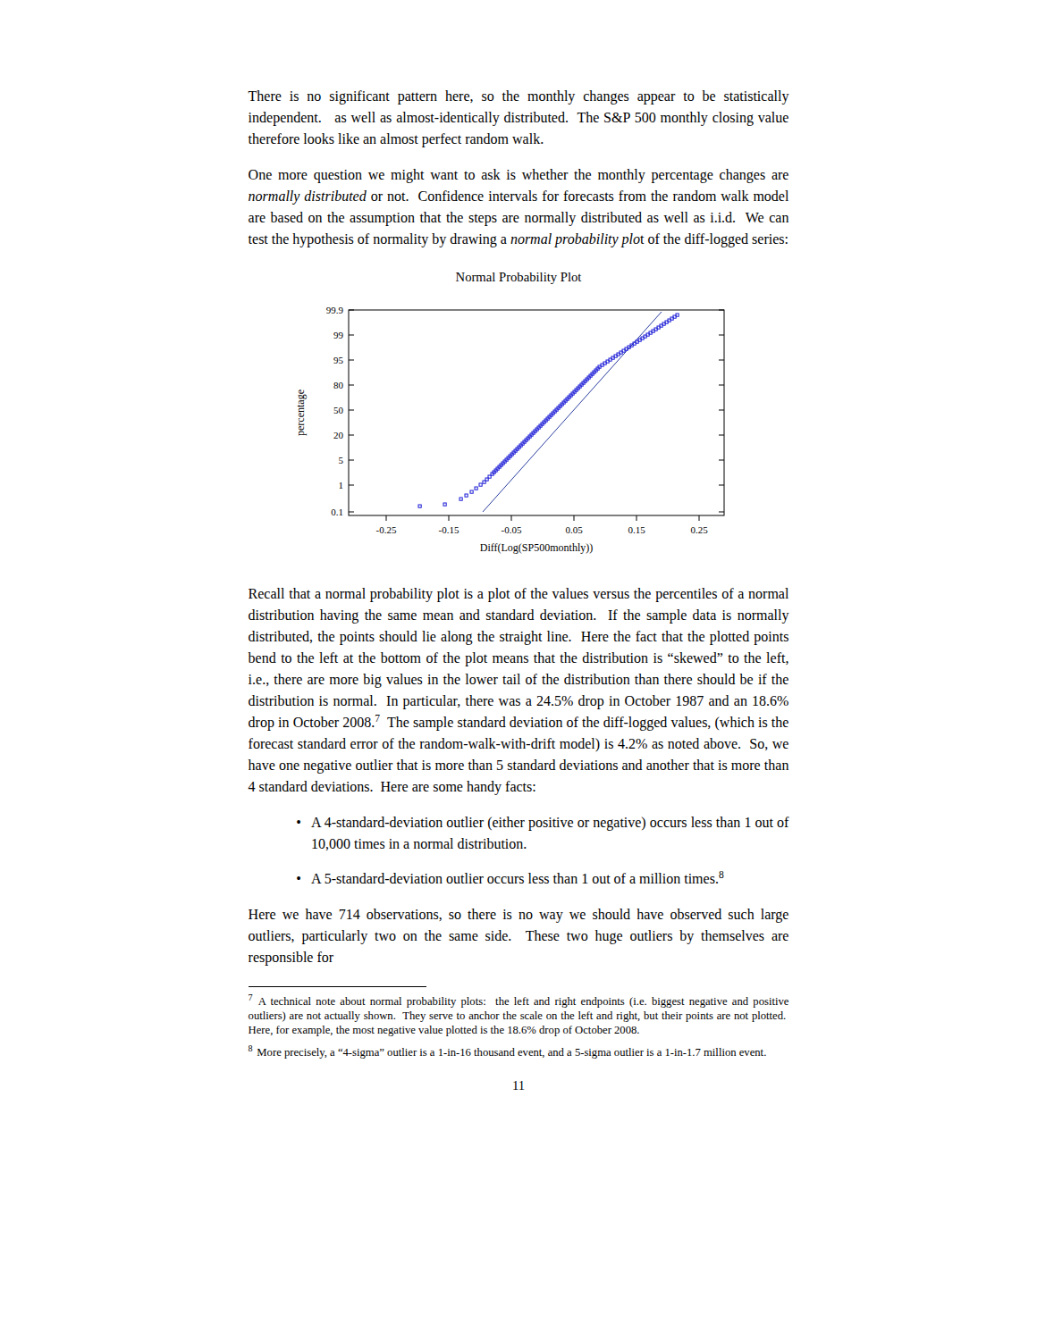There is no significant pattern here, so the monthly changes appear to be statistically independent. as well as almost-identically distributed. The S&P 500 monthly closing value therefore looks like an almost perfect random walk.
One more question we might want to ask is whether the monthly percentage changes are normally distributed or not. Confidence intervals for forecasts from the random walk model are based on the assumption that the steps are normally distributed as well as i.i.d. We can test the hypothesis of normality by drawing a normal probability plot of the diff-logged series:
Normal Probability Plot
99.9 99 95 80 50 20 5 1 0.1 percentage -0.25 -0.15 -0.05 0.05 0.15 0.25 Diff(Log(SP500monthly))
Recall that a normal probability plot is a plot of the values versus the percentiles of a normal distribution having the same mean and standard deviation. If the sample data is normally distributed, the points should lie along the straight line. Here the fact that the plotted points bend to the left at the bottom of the plot means that the distribution is “skewed” to the left, i.e., there are more big values in the lower tail of the distribution than there should be if the distribution is normal. In particular, there was a 24.5% drop in October 1987 and an 18.6% drop in October 2008.7 The sample standard deviation of the diff-logged values, (which is the forecast standard error of the random-walk-with-drift model) is 4.2% as noted above. So, we have one negative outlier that is more than 5 standard deviations and another that is more than 4 standard deviations. Here are some handy facts:
A 4-standard-deviation outlier (either positive or negative) occurs less than 1 out of 10,000 times in a normal distribution.
A 5-standard-deviation outlier occurs less than 1 out of a million times.8
Here we have 714 observations, so there is no way we should have observed such large outliers, particularly two on the same side. These two huge outliers by themselves are responsible for
7 A technical note about normal probability plots: the left and right endpoints (i.e. biggest negative and positive outliers) are not actually shown. They serve to anchor the scale on the left and right, but their points are not plotted. Here, for example, the most negative value plotted is the 18.6% drop of October 2008.
8 More precisely, a “4-sigma” outlier is a 1-in-16 thousand event, and a 5-sigma outlier is a 1-in-1.7 million event.
11